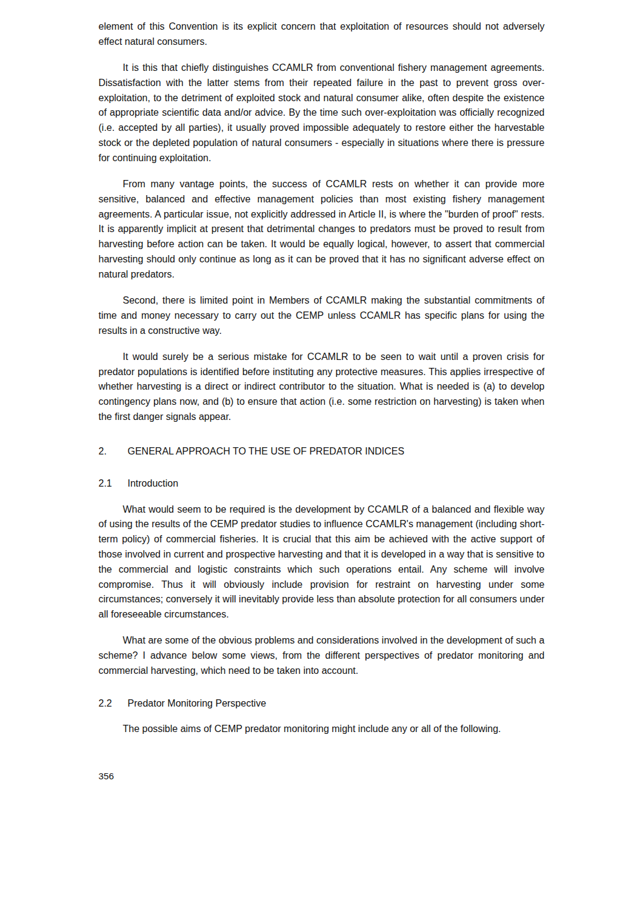element of this Convention is its explicit concern that exploitation of resources should not adversely effect natural consumers.
It is this that chiefly distinguishes CCAMLR from conventional fishery management agreements. Dissatisfaction with the latter stems from their repeated failure in the past to prevent gross over-exploitation, to the detriment of exploited stock and natural consumer alike, often despite the existence of appropriate scientific data and/or advice. By the time such over-exploitation was officially recognized (i.e. accepted by all parties), it usually proved impossible adequately to restore either the harvestable stock or the depleted population of natural consumers - especially in situations where there is pressure for continuing exploitation.
From many vantage points, the success of CCAMLR rests on whether it can provide more sensitive, balanced and effective management policies than most existing fishery management agreements. A particular issue, not explicitly addressed in Article II, is where the "burden of proof" rests. It is apparently implicit at present that detrimental changes to predators must be proved to result from harvesting before action can be taken. It would be equally logical, however, to assert that commercial harvesting should only continue as long as it can be proved that it has no significant adverse effect on natural predators.
Second, there is limited point in Members of CCAMLR making the substantial commitments of time and money necessary to carry out the CEMP unless CCAMLR has specific plans for using the results in a constructive way.
It would surely be a serious mistake for CCAMLR to be seen to wait until a proven crisis for predator populations is identified before instituting any protective measures. This applies irrespective of whether harvesting is a direct or indirect contributor to the situation. What is needed is (a) to develop contingency plans now, and (b) to ensure that action (i.e. some restriction on harvesting) is taken when the first danger signals appear.
2. GENERAL APPROACH TO THE USE OF PREDATOR INDICES
2.1 Introduction
What would seem to be required is the development by CCAMLR of a balanced and flexible way of using the results of the CEMP predator studies to influence CCAMLR's management (including short-term policy) of commercial fisheries. It is crucial that this aim be achieved with the active support of those involved in current and prospective harvesting and that it is developed in a way that is sensitive to the commercial and logistic constraints which such operations entail. Any scheme will involve compromise. Thus it will obviously include provision for restraint on harvesting under some circumstances; conversely it will inevitably provide less than absolute protection for all consumers under all foreseeable circumstances.
What are some of the obvious problems and considerations involved in the development of such a scheme? I advance below some views, from the different perspectives of predator monitoring and commercial harvesting, which need to be taken into account.
2.2 Predator Monitoring Perspective
The possible aims of CEMP predator monitoring might include any or all of the following.
356